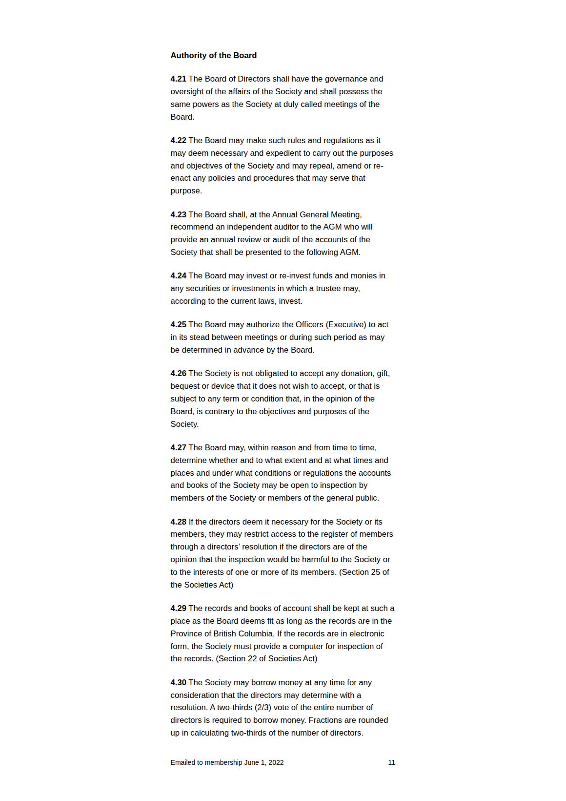Authority of the Board
4.21 The Board of Directors shall have the governance and oversight of the affairs of the Society and shall possess the same powers as the Society at duly called meetings of the Board.
4.22 The Board may make such rules and regulations as it may deem necessary and expedient to carry out the purposes and objectives of the Society and may repeal, amend or re-enact any policies and procedures that may serve that purpose.
4.23 The Board shall, at the Annual General Meeting, recommend an independent auditor to the AGM who will provide an annual review or audit of the accounts of the Society that shall be presented to the following AGM.
4.24 The Board may invest or re-invest funds and monies in any securities or investments in which a trustee may, according to the current laws, invest.
4.25 The Board may authorize the Officers (Executive) to act in its stead between meetings or during such period as may be determined in advance by the Board.
4.26 The Society is not obligated to accept any donation, gift, bequest or device that it does not wish to accept, or that is subject to any term or condition that, in the opinion of the Board, is contrary to the objectives and purposes of the Society.
4.27 The Board may, within reason and from time to time, determine whether and to what extent and at what times and places and under what conditions or regulations the accounts and books of the Society may be open to inspection by members of the Society or members of the general public.
4.28 If the directors deem it necessary for the Society or its members, they may restrict access to the register of members through a directors’ resolution if the directors are of the opinion that the inspection would be harmful to the Society or to the interests of one or more of its members. (Section 25 of the Societies Act)
4.29 The records and books of account shall be kept at such a place as the Board deems fit as long as the records are in the Province of British Columbia. If the records are in electronic form, the Society must provide a computer for inspection of the records. (Section 22 of Societies Act)
4.30 The Society may borrow money at any time for any consideration that the directors may determine with a resolution. A two-thirds (2/3) vote of the entire number of directors is required to borrow money. Fractions are rounded up in calculating two-thirds of the number of directors.
Emailed to membership June 1, 2022 11